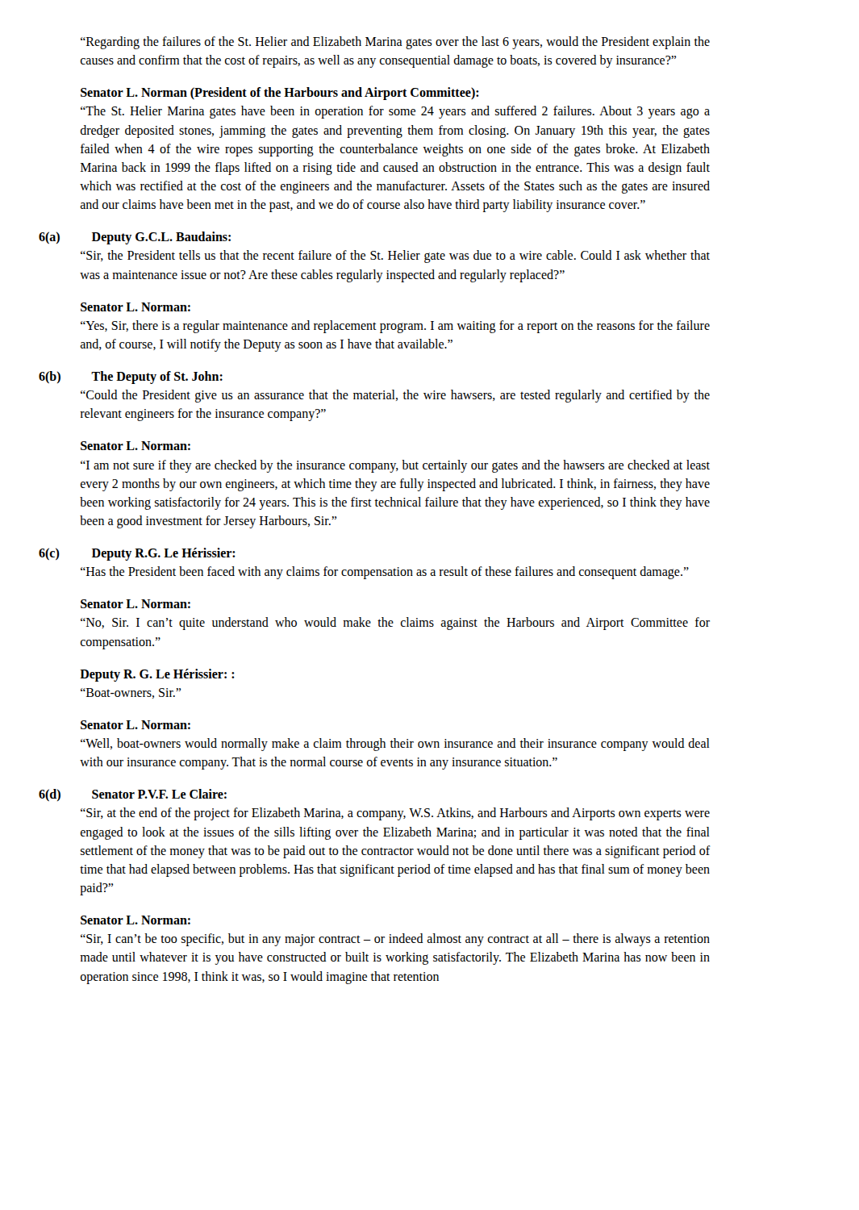“Regarding the failures of the St. Helier and Elizabeth Marina gates over the last 6 years, would the President explain the causes and confirm that the cost of repairs, as well as any consequential damage to boats, is covered by insurance?”
Senator L. Norman (President of the Harbours and Airport Committee):
“The St. Helier Marina gates have been in operation for some 24 years and suffered 2 failures. About 3 years ago a dredger deposited stones, jamming the gates and preventing them from closing. On January 19th this year, the gates failed when 4 of the wire ropes supporting the counterbalance weights on one side of the gates broke. At Elizabeth Marina back in 1999 the flaps lifted on a rising tide and caused an obstruction in the entrance. This was a design fault which was rectified at the cost of the engineers and the manufacturer. Assets of the States such as the gates are insured and our claims have been met in the past, and we do of course also have third party liability insurance cover.”
6(a) Deputy G.C.L. Baudains:
“Sir, the President tells us that the recent failure of the St. Helier gate was due to a wire cable. Could I ask whether that was a maintenance issue or not? Are these cables regularly inspected and regularly replaced?”
Senator L. Norman:
“Yes, Sir, there is a regular maintenance and replacement program. I am waiting for a report on the reasons for the failure and, of course, I will notify the Deputy as soon as I have that available.”
6(b) The Deputy of St. John:
“Could the President give us an assurance that the material, the wire hawsers, are tested regularly and certified by the relevant engineers for the insurance company?”
Senator L. Norman:
“I am not sure if they are checked by the insurance company, but certainly our gates and the hawsers are checked at least every 2 months by our own engineers, at which time they are fully inspected and lubricated. I think, in fairness, they have been working satisfactorily for 24 years. This is the first technical failure that they have experienced, so I think they have been a good investment for Jersey Harbours, Sir.”
6(c) Deputy R.G. Le Hérissier:
“Has the President been faced with any claims for compensation as a result of these failures and consequent damage.”
Senator L. Norman:
“No, Sir. I can’t quite understand who would make the claims against the Harbours and Airport Committee for compensation.”
Deputy R. G. Le Hérissier: :
“Boat-owners, Sir.”
Senator L. Norman:
“Well, boat-owners would normally make a claim through their own insurance and their insurance company would deal with our insurance company. That is the normal course of events in any insurance situation.”
6(d) Senator P.V.F. Le Claire:
“Sir, at the end of the project for Elizabeth Marina, a company, W.S. Atkins, and Harbours and Airports own experts were engaged to look at the issues of the sills lifting over the Elizabeth Marina; and in particular it was noted that the final settlement of the money that was to be paid out to the contractor would not be done until there was a significant period of time that had elapsed between problems. Has that significant period of time elapsed and has that final sum of money been paid?”
Senator L. Norman:
“Sir, I can’t be too specific, but in any major contract – or indeed almost any contract at all – there is always a retention made until whatever it is you have constructed or built is working satisfactorily. The Elizabeth Marina has now been in operation since 1998, I think it was, so I would imagine that retention